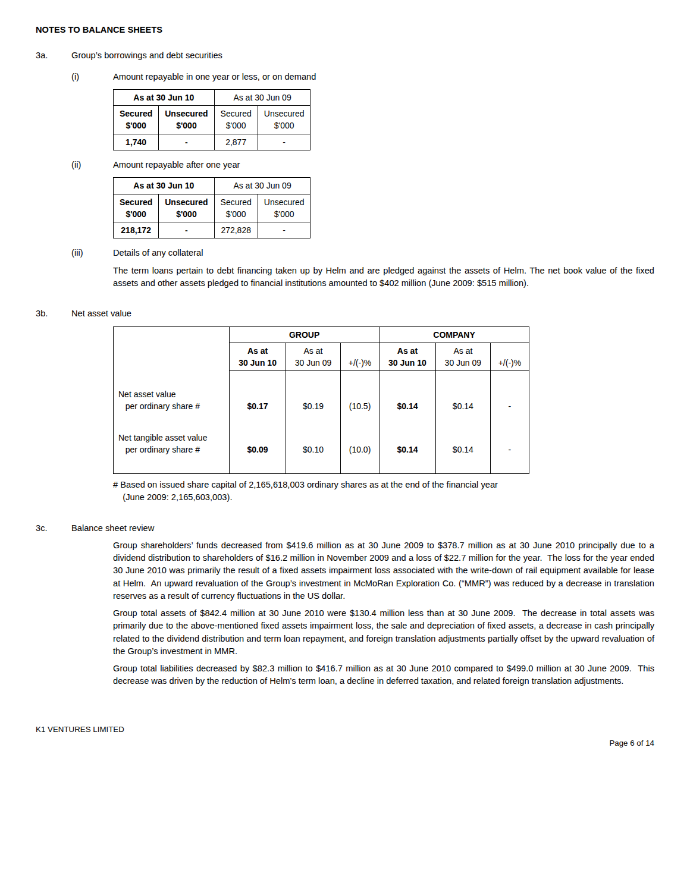NOTES TO BALANCE SHEETS
3a.
Group’s borrowings and debt securities
(i)
Amount repayable in one year or less, or on demand
| As at 30 Jun 10 | As at 30 Jun 09 |
| Secured $'000 | Unsecured $'000 | Secured $'000 | Unsecured $'000 |
| 1,740 | - | 2,877 | - |
(ii)
Amount repayable after one year
| As at 30 Jun 10 | As at 30 Jun 09 |
| Secured $'000 | Unsecured $'000 | Secured $'000 | Unsecured $'000 |
| 218,172 | - | 272,828 | - |
(iii)
Details of any collateral
The term loans pertain to debt financing taken up by Helm and are pledged against the assets of Helm. The net book value of the fixed assets and other assets pledged to financial institutions amounted to $402 million (June 2009: $515 million).
3b.
Net asset value
| | GROUP | COMPANY |
| | As at 30 Jun 10 | As at 30 Jun 09 | +/(-)% | As at 30 Jun 10 | As at 30 Jun 09 | +/(-)% |
| Net asset value per ordinary share # | $0.17 | $0.19 | (10.5) | $0.14 | $0.14 | - |
| Net tangible asset value per ordinary share # | $0.09 | $0.10 | (10.0) | $0.14 | $0.14 | - |
# Based on issued share capital of 2,165,618,003 ordinary shares as at the end of the financial year
(June 2009: 2,165,603,003).
3c.
Balance sheet review
Group shareholders’ funds decreased from $419.6 million as at 30 June 2009 to $378.7 million as at 30 June 2010 principally due to a dividend distribution to shareholders of $16.2 million in November 2009 and a loss of $22.7 million for the year. The loss for the year ended 30 June 2010 was primarily the result of a fixed assets impairment loss associated with the write-down of rail equipment available for lease at Helm. An upward revaluation of the Group’s investment in McMoRan Exploration Co. (“MMR”) was reduced by a decrease in translation reserves as a result of currency fluctuations in the US dollar.
Group total assets of $842.4 million at 30 June 2010 were $130.4 million less than at 30 June 2009. The decrease in total assets was primarily due to the above-mentioned fixed assets impairment loss, the sale and depreciation of fixed assets, a decrease in cash principally related to the dividend distribution and term loan repayment, and foreign translation adjustments partially offset by the upward revaluation of the Group’s investment in MMR.
Group total liabilities decreased by $82.3 million to $416.7 million as at 30 June 2010 compared to $499.0 million at 30 June 2009. This decrease was driven by the reduction of Helm’s term loan, a decline in deferred taxation, and related foreign translation adjustments.
K1 VENTURES LIMITED
Page 6 of 14